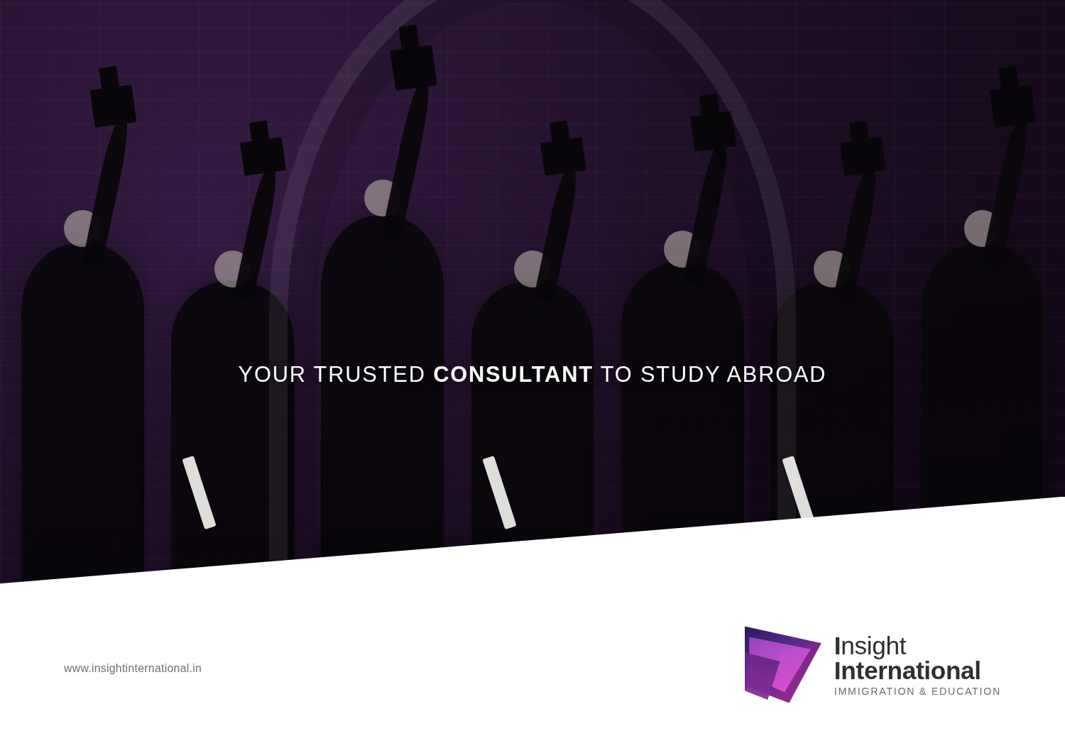Your trusted consultant to study abroad
www.insightinternational.in
Insight International Immigration & Education